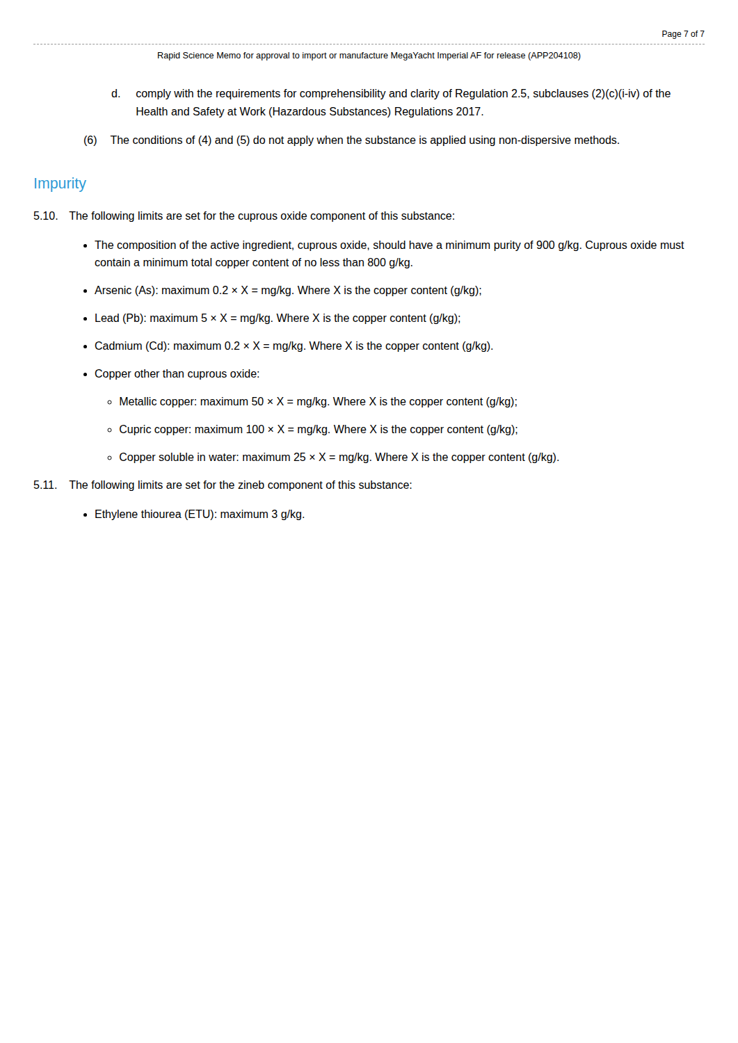Page 7 of 7
Rapid Science Memo for approval to import or manufacture MegaYacht Imperial AF for release (APP204108)
d.
comply with the requirements for comprehensibility and clarity of Regulation 2.5, subclauses (2)(c)(i-iv) of the Health and Safety at Work (Hazardous Substances) Regulations 2017.
(6)
The conditions of (4) and (5) do not apply when the substance is applied using non-dispersive methods.
Impurity
5.10.
The following limits are set for the cuprous oxide component of this substance:
The composition of the active ingredient, cuprous oxide, should have a minimum purity of 900 g/kg. Cuprous oxide must contain a minimum total copper content of no less than 800 g/kg.
Arsenic (As): maximum 0.2 × X = mg/kg. Where X is the copper content (g/kg);
Lead (Pb): maximum 5 × X = mg/kg. Where X is the copper content (g/kg);
Cadmium (Cd): maximum 0.2 × X = mg/kg. Where X is the copper content (g/kg).
Copper other than cuprous oxide:
Metallic copper: maximum 50 × X = mg/kg. Where X is the copper content (g/kg);
Cupric copper: maximum 100 × X = mg/kg. Where X is the copper content (g/kg);
Copper soluble in water: maximum 25 × X = mg/kg. Where X is the copper content (g/kg).
5.11.
The following limits are set for the zineb component of this substance:
Ethylene thiourea (ETU): maximum 3 g/kg.